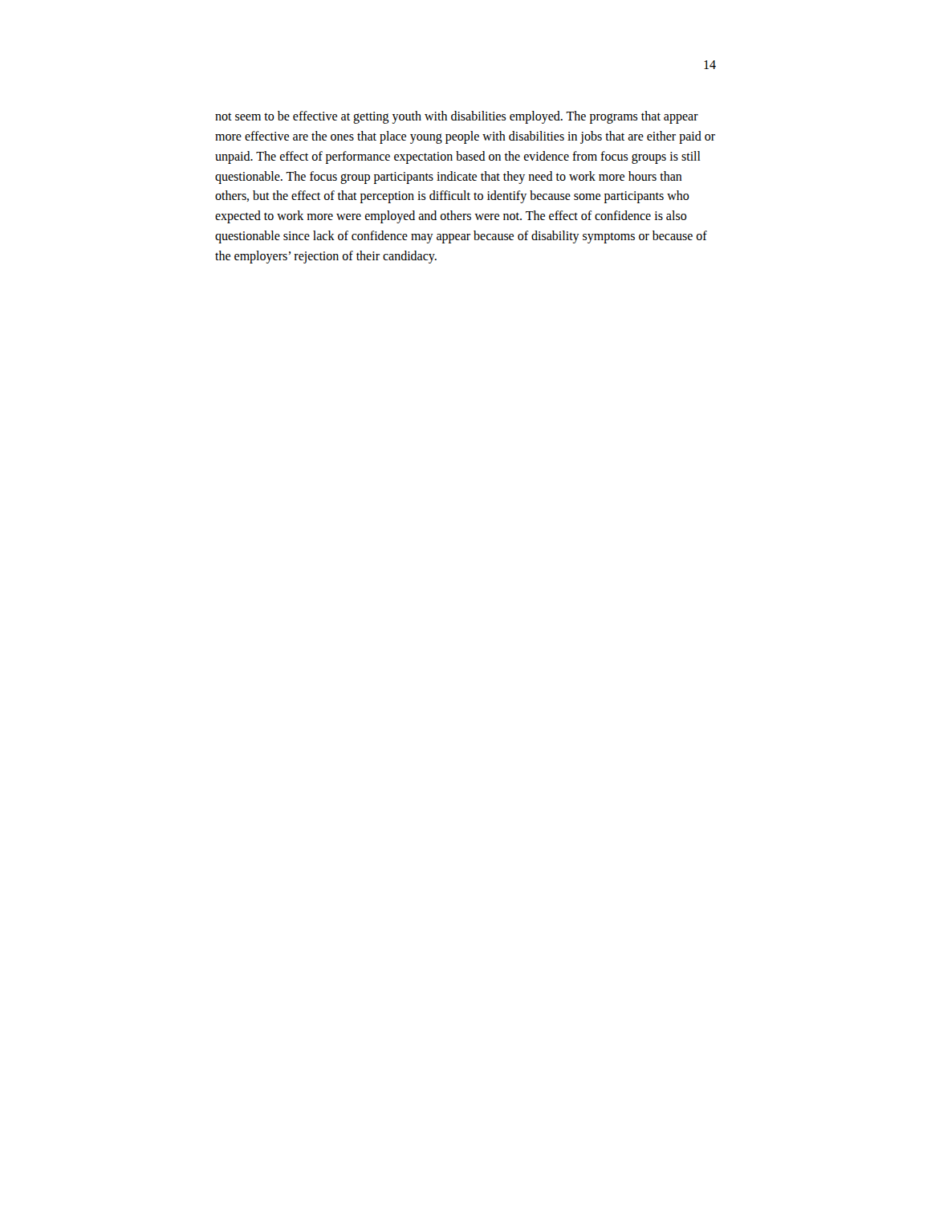14
not seem to be effective at getting youth with disabilities employed. The programs that appear more effective are the ones that place young people with disabilities in jobs that are either paid or unpaid. The effect of performance expectation based on the evidence from focus groups is still questionable. The focus group participants indicate that they need to work more hours than others, but the effect of that perception is difficult to identify because some participants who expected to work more were employed and others were not. The effect of confidence is also questionable since lack of confidence may appear because of disability symptoms or because of the employers’ rejection of their candidacy.